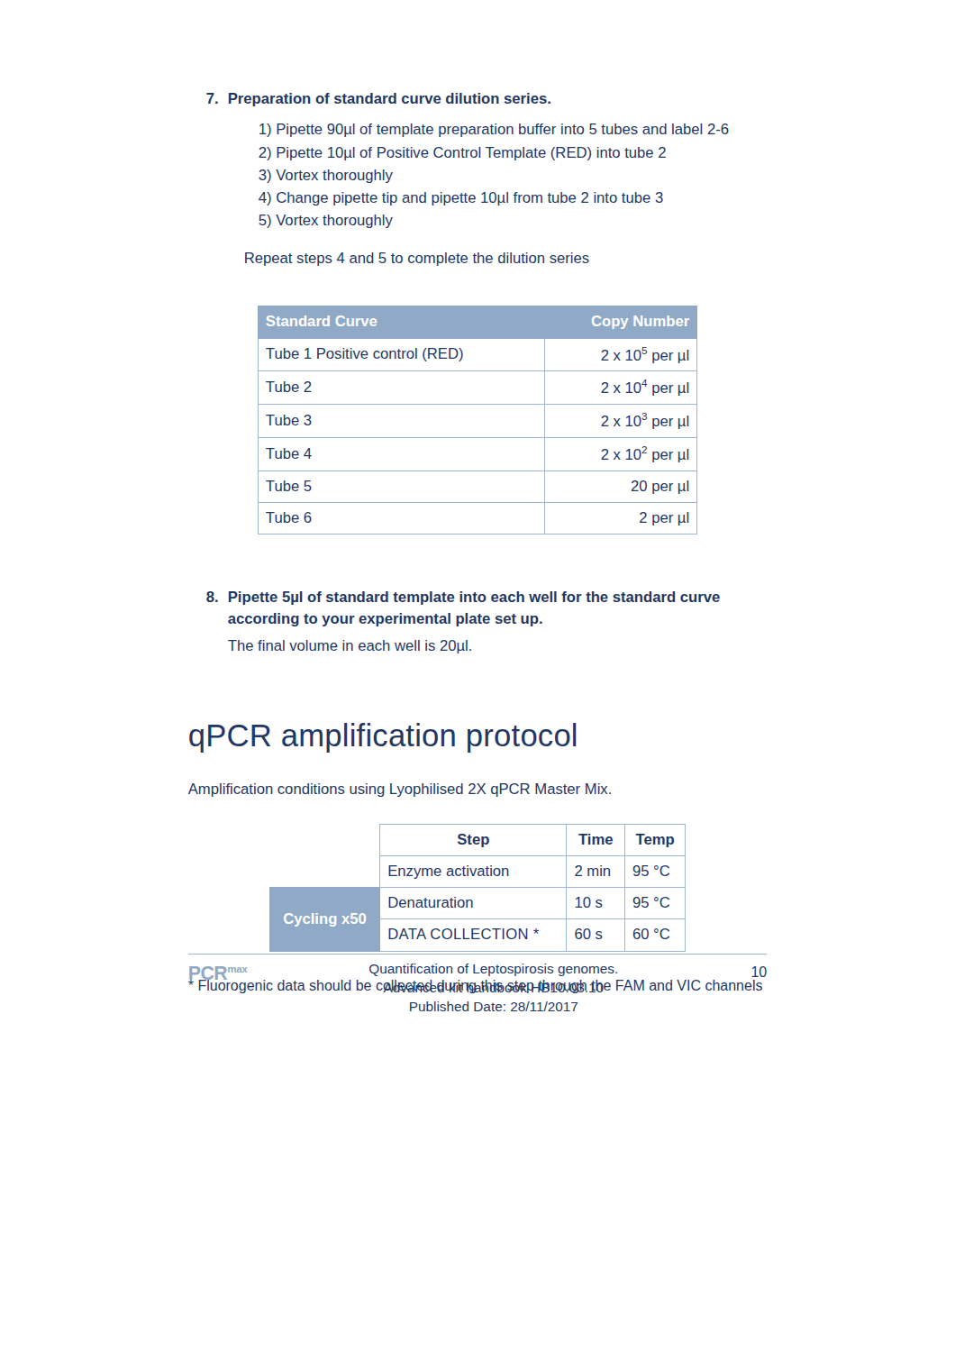7.
Preparation of standard curve dilution series.
1) Pipette 90µl of template preparation buffer into 5 tubes and label 2-6
2) Pipette 10µl of Positive Control Template (RED) into tube 2
3) Vortex thoroughly
4) Change pipette tip and pipette 10µl from tube 2 into tube 3
5) Vortex thoroughly
Repeat steps 4 and 5 to complete the dilution series
| Standard Curve | Copy Number |
| --- | --- |
| Tube 1 Positive control (RED) | 2 x 10 5 per µl |
| Tube 2 | 2 x 10 4 per µl |
| Tube 3 | 2 x 10 3 per µl |
| Tube 4 | 2 x 10 2 per µl |
| Tube 5 | 20 per µl |
| Tube 6 | 2 per µl |
8.
Pipette 5µl of standard template into each well for the standard curve according to your experimental plate set up.
The final volume in each well is 20µl.
qPCR amplification protocol
Amplification conditions using Lyophilised 2X qPCR Master Mix.
| | Step | Time | Temp |
| --- | --- | --- | --- |
| | Enzyme activation | 2 min | 95 °C |
| Cycling x50 | Denaturation | 10 s | 95 °C |
| DATA COLLECTION * | 60 s | 60 °C |
* Fluorogenic data should be collected during this step through the FAM and VIC channels
PCRmax
Quantification of Leptospirosis genomes.
Advanced kit handbook HB10.03.10
Published Date: 28/11/2017
10